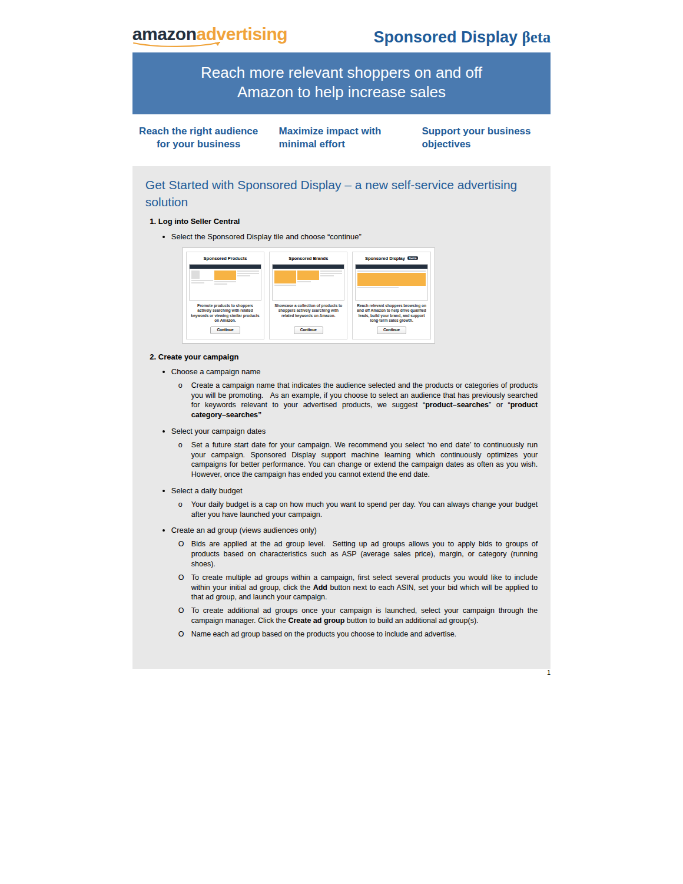amazon advertising
Sponsored Display βeta
Reach more relevant shoppers on and off
Amazon to help increase sales
Reach the right audience for your business
Maximize impact with minimal effort
Support your business objectives
Get Started with Sponsored Display – a new self-service advertising solution
Log into Seller Central
Select the Sponsored Display tile and choose “continue”
Sponsored Products
Promote products to shoppers actively searching with related keywords or viewing similar products on Amazon.
Continue
Sponsored Brands
Showcase a collection of products to shoppers actively searching with related keywords on Amazon.
Continue
Sponsored Display beta
Reach relevant shoppers browsing on and off Amazon to help drive qualified leads, build your brand, and support long-term sales growth.
Continue
Create your campaign
Choose a campaign name
Create a campaign name that indicates the audience selected and the products or categories of products you will be promoting. As an example, if you choose to select an audience that has previously searched for keywords relevant to your advertised products, we suggest “product–searches” or “product category–searches”
Select your campaign dates
Set a future start date for your campaign. We recommend you select ‘no end date’ to continuously run your campaign. Sponsored Display support machine learning which continuously optimizes your campaigns for better performance. You can change or extend the campaign dates as often as you wish. However, once the campaign has ended you cannot extend the end date.
Select a daily budget
Your daily budget is a cap on how much you want to spend per day. You can always change your budget after you have launched your campaign.
Create an ad group (views audiences only)
Bids are applied at the ad group level. Setting up ad groups allows you to apply bids to groups of products based on characteristics such as ASP (average sales price), margin, or category (running shoes).
To create multiple ad groups within a campaign, first select several products you would like to include within your initial ad group, click the Add button next to each ASIN, set your bid which will be applied to that ad group, and launch your campaign.
To create additional ad groups once your campaign is launched, select your campaign through the campaign manager. Click the Create ad group button to build an additional ad group(s).
Name each ad group based on the products you choose to include and advertise.
1